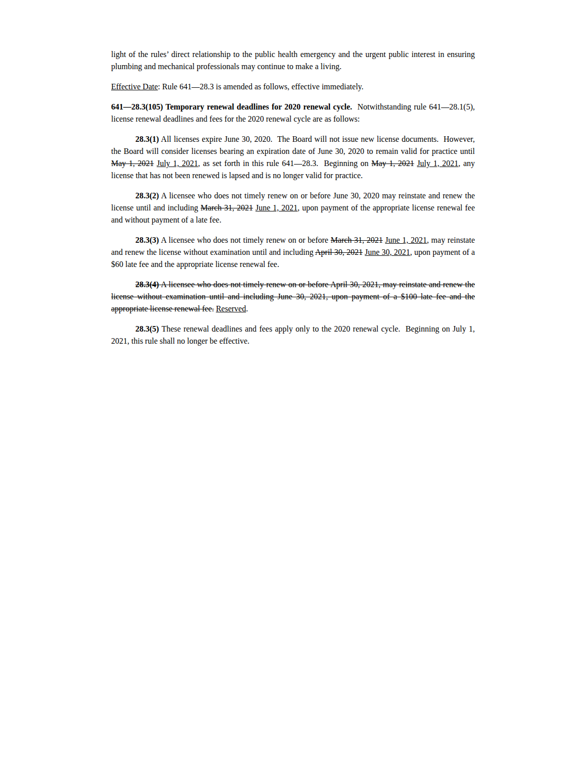light of the rules’ direct relationship to the public health emergency and the urgent public interest in ensuring plumbing and mechanical professionals may continue to make a living.
Effective Date: Rule 641—28.3 is amended as follows, effective immediately.
641—28.3(105) Temporary renewal deadlines for 2020 renewal cycle. Notwithstanding rule 641—28.1(5), license renewal deadlines and fees for the 2020 renewal cycle are as follows:
28.3(1) All licenses expire June 30, 2020. The Board will not issue new license documents. However, the Board will consider licenses bearing an expiration date of June 30, 2020 to remain valid for practice until May 1, 2021 July 1, 2021, as set forth in this rule 641—28.3. Beginning on May 1, 2021 July 1, 2021, any license that has not been renewed is lapsed and is no longer valid for practice.
28.3(2) A licensee who does not timely renew on or before June 30, 2020 may reinstate and renew the license until and including March 31, 2021 June 1, 2021, upon payment of the appropriate license renewal fee and without payment of a late fee.
28.3(3) A licensee who does not timely renew on or before March 31, 2021 June 1, 2021, may reinstate and renew the license without examination until and including April 30, 2021 June 30, 2021, upon payment of a $60 late fee and the appropriate license renewal fee.
28.3(4) A licensee who does not timely renew on or before April 30, 2021, may reinstate and renew the license without examination until and including June 30, 2021, upon payment of a $100 late fee and the appropriate license renewal fee. Reserved.
28.3(5) These renewal deadlines and fees apply only to the 2020 renewal cycle. Beginning on July 1, 2021, this rule shall no longer be effective.